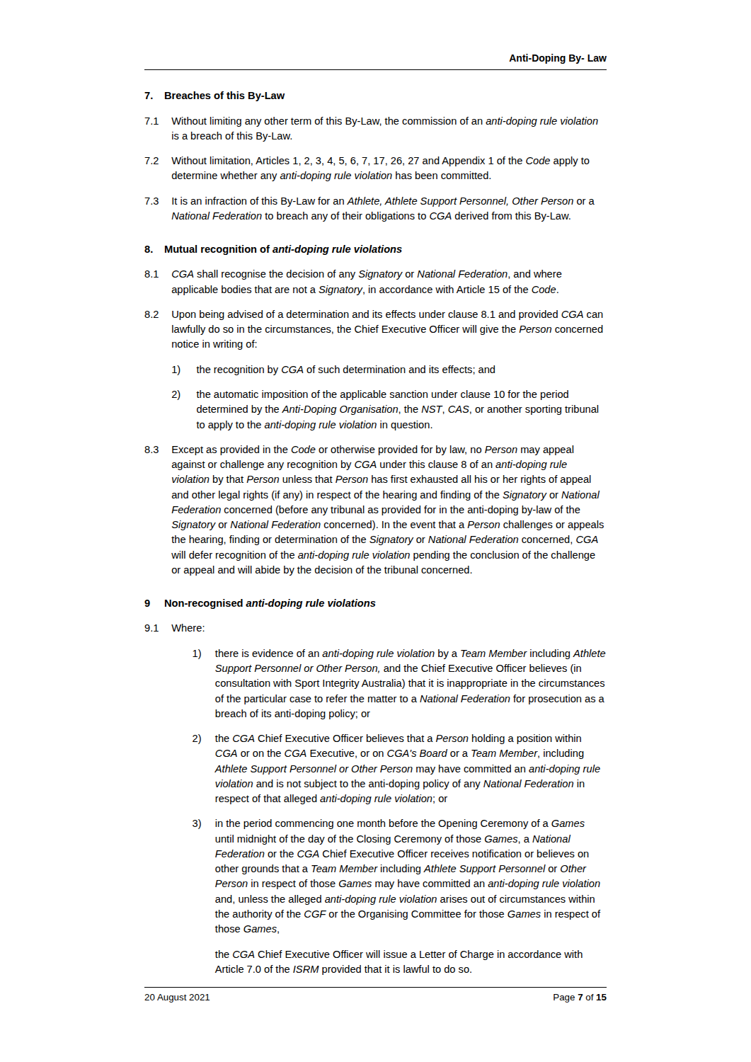Anti-Doping By- Law
7. Breaches of this By-Law
7.1
Without limiting any other term of this By-Law, the commission of an anti-doping rule violation is a breach of this By-Law.
7.2
Without limitation, Articles 1, 2, 3, 4, 5, 6, 7, 17, 26, 27 and Appendix 1 of the Code apply to determine whether any anti-doping rule violation has been committed.
7.3
It is an infraction of this By-Law for an Athlete, Athlete Support Personnel, Other Person or a National Federation to breach any of their obligations to CGA derived from this By-Law.
8. Mutual recognition of anti-doping rule violations
8.1
CGA shall recognise the decision of any Signatory or National Federation, and where applicable bodies that are not a Signatory, in accordance with Article 15 of the Code.
8.2
Upon being advised of a determination and its effects under clause 8.1 and provided CGA can lawfully do so in the circumstances, the Chief Executive Officer will give the Person concerned notice in writing of:
1)
the recognition by CGA of such determination and its effects; and
2)
the automatic imposition of the applicable sanction under clause 10 for the period determined by the Anti-Doping Organisation, the NST, CAS, or another sporting tribunal to apply to the anti-doping rule violation in question.
8.3
Except as provided in the Code or otherwise provided for by law, no Person may appeal against or challenge any recognition by CGA under this clause 8 of an anti-doping rule violation by that Person unless that Person has first exhausted all his or her rights of appeal and other legal rights (if any) in respect of the hearing and finding of the Signatory or National Federation concerned (before any tribunal as provided for in the anti-doping by-law of the Signatory or National Federation concerned). In the event that a Person challenges or appeals the hearing, finding or determination of the Signatory or National Federation concerned, CGA will defer recognition of the anti-doping rule violation pending the conclusion of the challenge or appeal and will abide by the decision of the tribunal concerned.
9 Non-recognised anti-doping rule violations
9.1
Where:
1)
there is evidence of an anti-doping rule violation by a Team Member including Athlete Support Personnel or Other Person, and the Chief Executive Officer believes (in consultation with Sport Integrity Australia) that it is inappropriate in the circumstances of the particular case to refer the matter to a National Federation for prosecution as a breach of its anti-doping policy; or
2)
the CGA Chief Executive Officer believes that a Person holding a position within CGA or on the CGA Executive, or on CGA's Board or a Team Member, including Athlete Support Personnel or Other Person may have committed an anti-doping rule violation and is not subject to the anti-doping policy of any National Federation in respect of that alleged anti-doping rule violation; or
3)
in the period commencing one month before the Opening Ceremony of a Games until midnight of the day of the Closing Ceremony of those Games, a National Federation or the CGA Chief Executive Officer receives notification or believes on other grounds that a Team Member including Athlete Support Personnel or Other Person in respect of those Games may have committed an anti-doping rule violation and, unless the alleged anti-doping rule violation arises out of circumstances within the authority of the CGF or the Organising Committee for those Games in respect of those Games,
the CGA Chief Executive Officer will issue a Letter of Charge in accordance with Article 7.0 of the ISRM provided that it is lawful to do so.
20 August 2021 Page 7 of 15